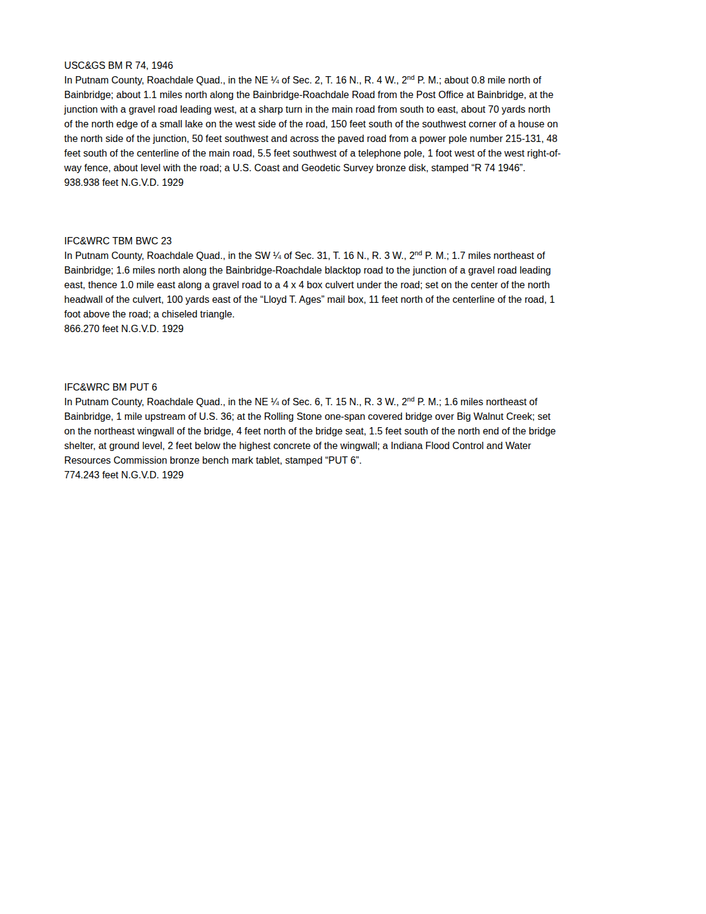USC&GS BM R 74, 1946
In Putnam County, Roachdale Quad., in the NE ¼ of Sec. 2, T. 16 N., R. 4 W., 2nd P. M.; about 0.8 mile north of Bainbridge; about 1.1 miles north along the Bainbridge-Roachdale Road from the Post Office at Bainbridge, at the junction with a gravel road leading west, at a sharp turn in the main road from south to east, about 70 yards north of the north edge of a small lake on the west side of the road, 150 feet south of the southwest corner of a house on the north side of the junction, 50 feet southwest and across the paved road from a power pole number 215-131, 48 feet south of the centerline of the main road, 5.5 feet southwest of a telephone pole, 1 foot west of the west right-of-way fence, about level with the road; a U.S. Coast and Geodetic Survey bronze disk, stamped “R 74 1946”.
938.938 feet N.G.V.D. 1929
IFC&WRC TBM BWC 23
In Putnam County, Roachdale Quad., in the SW ¼ of Sec. 31, T. 16 N., R. 3 W., 2nd P. M.; 1.7 miles northeast of Bainbridge; 1.6 miles north along the Bainbridge-Roachdale blacktop road to the junction of a gravel road leading east, thence 1.0 mile east along a gravel road to a 4 x 4 box culvert under the road; set on the center of the north headwall of the culvert, 100 yards east of the “Lloyd T. Ages” mail box, 11 feet north of the centerline of the road, 1 foot above the road; a chiseled triangle.
866.270 feet N.G.V.D. 1929
IFC&WRC BM PUT 6
In Putnam County, Roachdale Quad., in the NE ¼ of Sec. 6, T. 15 N., R. 3 W., 2nd P. M.; 1.6 miles northeast of Bainbridge, 1 mile upstream of U.S. 36; at the Rolling Stone one-span covered bridge over Big Walnut Creek; set on the northeast wingwall of the bridge, 4 feet north of the bridge seat, 1.5 feet south of the north end of the bridge shelter, at ground level, 2 feet below the highest concrete of the wingwall; a Indiana Flood Control and Water Resources Commission bronze bench mark tablet, stamped “PUT 6”.
774.243 feet N.G.V.D. 1929